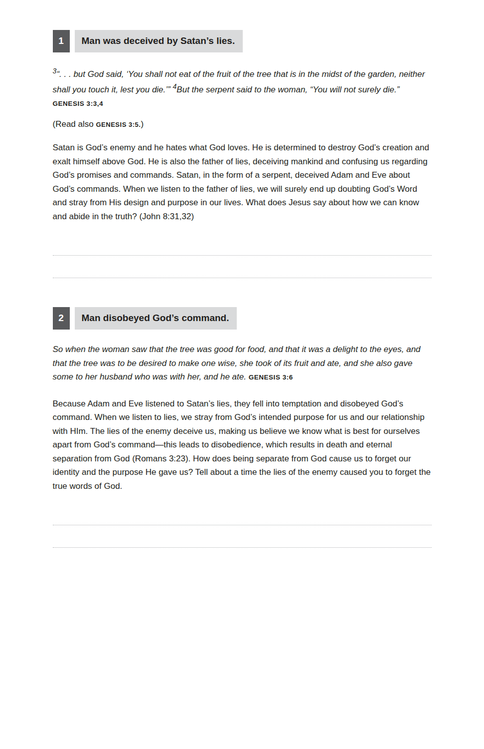1
Man was deceived by Satan’s lies.
3“. . . but God said, ‘You shall not eat of the fruit of the tree that is in the midst of the garden, neither shall you touch it, lest you die.’” 4But the serpent said to the woman, “You will not surely die.”
GENESIS 3:3,4
(Read also GENESIS 3:5.)
Satan is God’s enemy and he hates what God loves. He is determined to destroy God’s creation and exalt himself above God. He is also the father of lies, deceiving mankind and confusing us regarding God’s promises and commands. Satan, in the form of a serpent, deceived Adam and Eve about God’s commands. When we listen to the father of lies, we will surely end up doubting God’s Word and stray from His design and purpose in our lives. What does Jesus say about how we can know and abide in the truth? (John 8:31,32)
2
Man disobeyed God’s command.
So when the woman saw that the tree was good for food, and that it was a delight to the eyes, and that the tree was to be desired to make one wise, she took of its fruit and ate, and she also gave some to her husband who was with her, and he ate. GENESIS 3:6
Because Adam and Eve listened to Satan’s lies, they fell into temptation and disobeyed God’s command. When we listen to lies, we stray from God’s intended purpose for us and our relationship with HIm. The lies of the enemy deceive us, making us believe we know what is best for ourselves apart from God’s command—this leads to disobedience, which results in death and eternal separation from God (Romans 3:23). How does being separate from God cause us to forget our identity and the purpose He gave us? Tell about a time the lies of the enemy caused you to forget the true words of God.